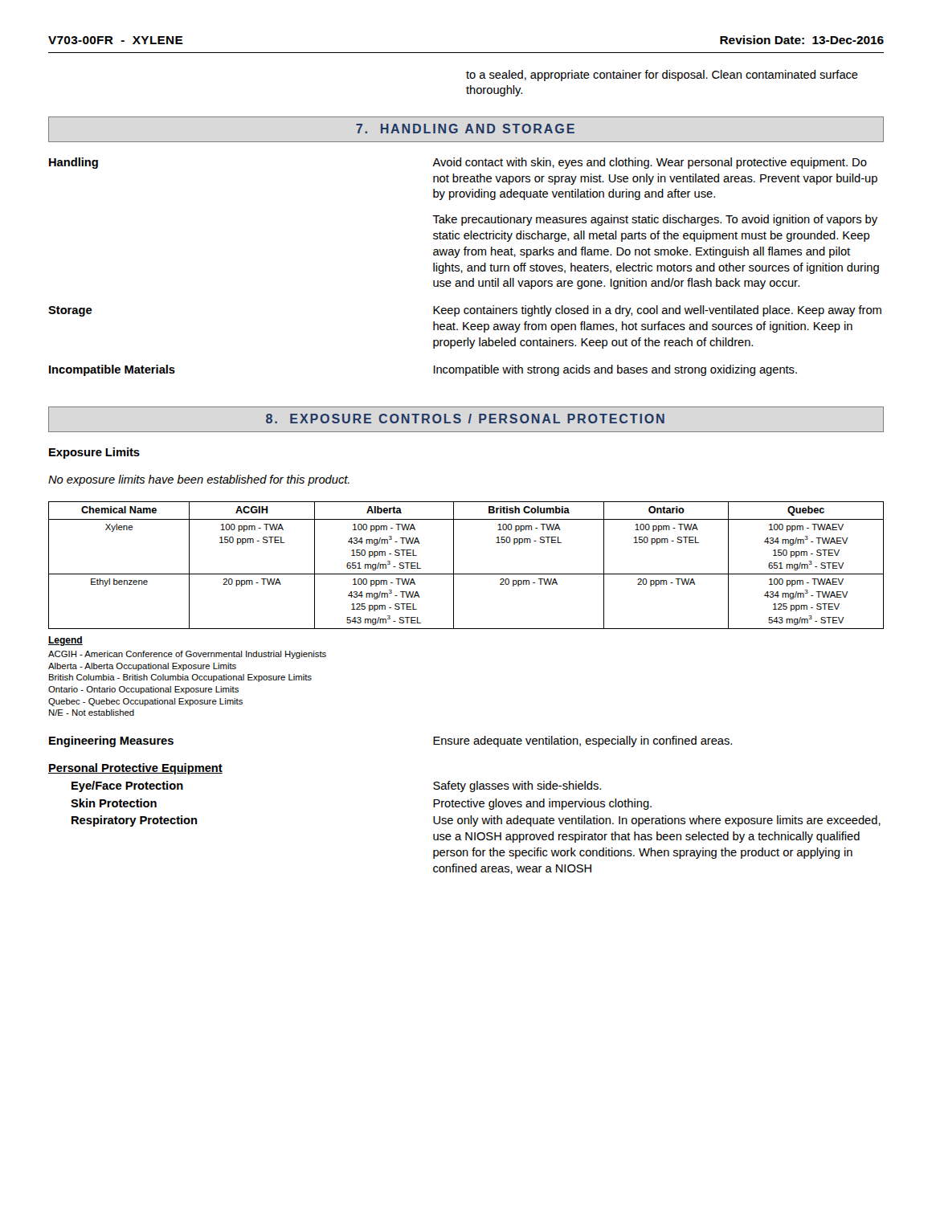V703-00FR - XYLENE Revision Date: 13-Dec-2016
to a sealed, appropriate container for disposal. Clean contaminated surface thoroughly.
7. HANDLING AND STORAGE
| Handling | Avoid contact with skin, eyes and clothing. Wear personal protective equipment. Do not breathe vapors or spray mist. Use only in ventilated areas. Prevent vapor build-up by providing adequate ventilation during and after use. Take precautionary measures against static discharges. To avoid ignition of vapors by static electricity discharge, all metal parts of the equipment must be grounded. Keep away from heat, sparks and flame. Do not smoke. Extinguish all flames and pilot lights, and turn off stoves, heaters, electric motors and other sources of ignition during use and until all vapors are gone. Ignition and/or flash back may occur. |
| Storage | Keep containers tightly closed in a dry, cool and well-ventilated place. Keep away from heat. Keep away from open flames, hot surfaces and sources of ignition. Keep in properly labeled containers. Keep out of the reach of children. |
| Incompatible Materials | Incompatible with strong acids and bases and strong oxidizing agents. |
8. EXPOSURE CONTROLS / PERSONAL PROTECTION
Exposure Limits
No exposure limits have been established for this product.
| Chemical Name | ACGIH | Alberta | British Columbia | Ontario | Quebec |
| --- | --- | --- | --- | --- | --- |
| Xylene | 100 ppm - TWA 150 ppm - STEL | 100 ppm - TWA 434 mg/m 3 - TWA 150 ppm - STEL 651 mg/m 3 - STEL | 100 ppm - TWA 150 ppm - STEL | 100 ppm - TWA 150 ppm - STEL | 100 ppm - TWAEV 434 mg/m 3 - TWAEV 150 ppm - STEV 651 mg/m 3 - STEV |
| Ethyl benzene | 20 ppm - TWA | 100 ppm - TWA 434 mg/m 3 - TWA 125 ppm - STEL 543 mg/m 3 - STEL | 20 ppm - TWA | 20 ppm - TWA | 100 ppm - TWAEV 434 mg/m 3 - TWAEV 125 ppm - STEV 543 mg/m 3 - STEV |
Legend
ACGIH - American Conference of Governmental Industrial Hygienists
Alberta - Alberta Occupational Exposure Limits
British Columbia - British Columbia Occupational Exposure Limits
Ontario - Ontario Occupational Exposure Limits
Quebec - Quebec Occupational Exposure Limits
N/E - Not established
| Engineering Measures | Ensure adequate ventilation, especially in confined areas. |
Personal Protective Equipment
| Eye/Face Protection | Safety glasses with side-shields. |
| Skin Protection | Protective gloves and impervious clothing. |
| Respiratory Protection | Use only with adequate ventilation. In operations where exposure limits are exceeded, use a NIOSH approved respirator that has been selected by a technically qualified person for the specific work conditions. When spraying the product or applying in confined areas, wear a NIOSH |